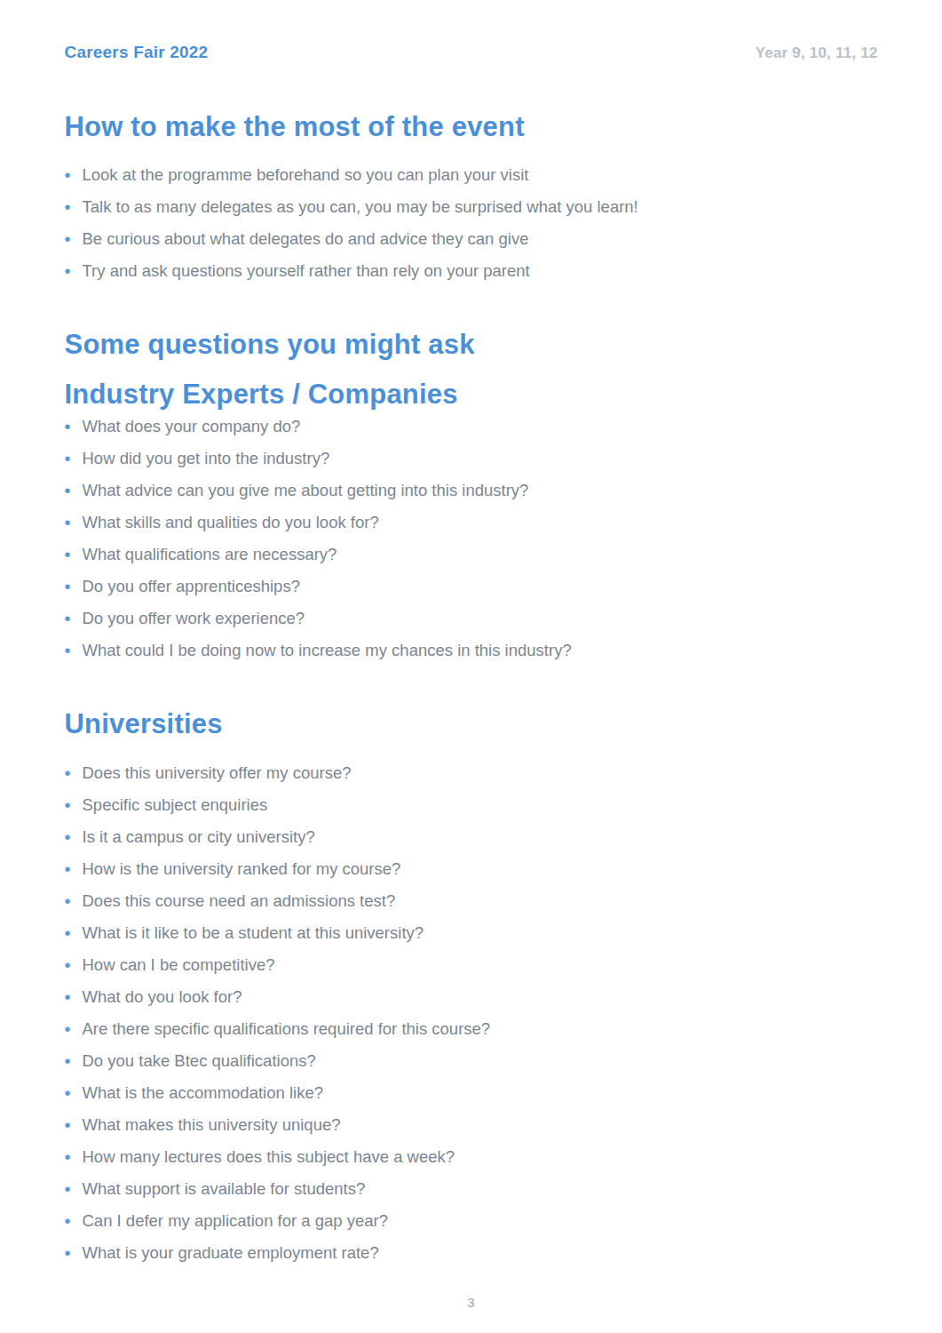Careers Fair 2022 Year 9, 10, 11, 12
How to make the most of the event
Look at the programme beforehand so you can plan your visit
Talk to as many delegates as you can, you may be surprised what you learn!
Be curious about what delegates do and advice they can give
Try and ask questions yourself rather than rely on your parent
Some questions you might ask
Industry Experts / Companies
What does your company do?
How did you get into the industry?
What advice can you give me about getting into this industry?
What skills and qualities do you look for?
What qualifications are necessary?
Do you offer apprenticeships?
Do you offer work experience?
What could I be doing now to increase my chances in this industry?
Universities
Does this university offer my course?
Specific subject enquiries
Is it a campus or city university?
How is the university ranked for my course?
Does this course need an admissions test?
What is it like to be a student at this university?
How can I be competitive?
What do you look for?
Are there specific qualifications required for this course?
Do you take Btec qualifications?
What is the accommodation like?
What makes this university unique?
How many lectures does this subject have a week?
What support is available for students?
Can I defer my application for a gap year?
What is your graduate employment rate?
3